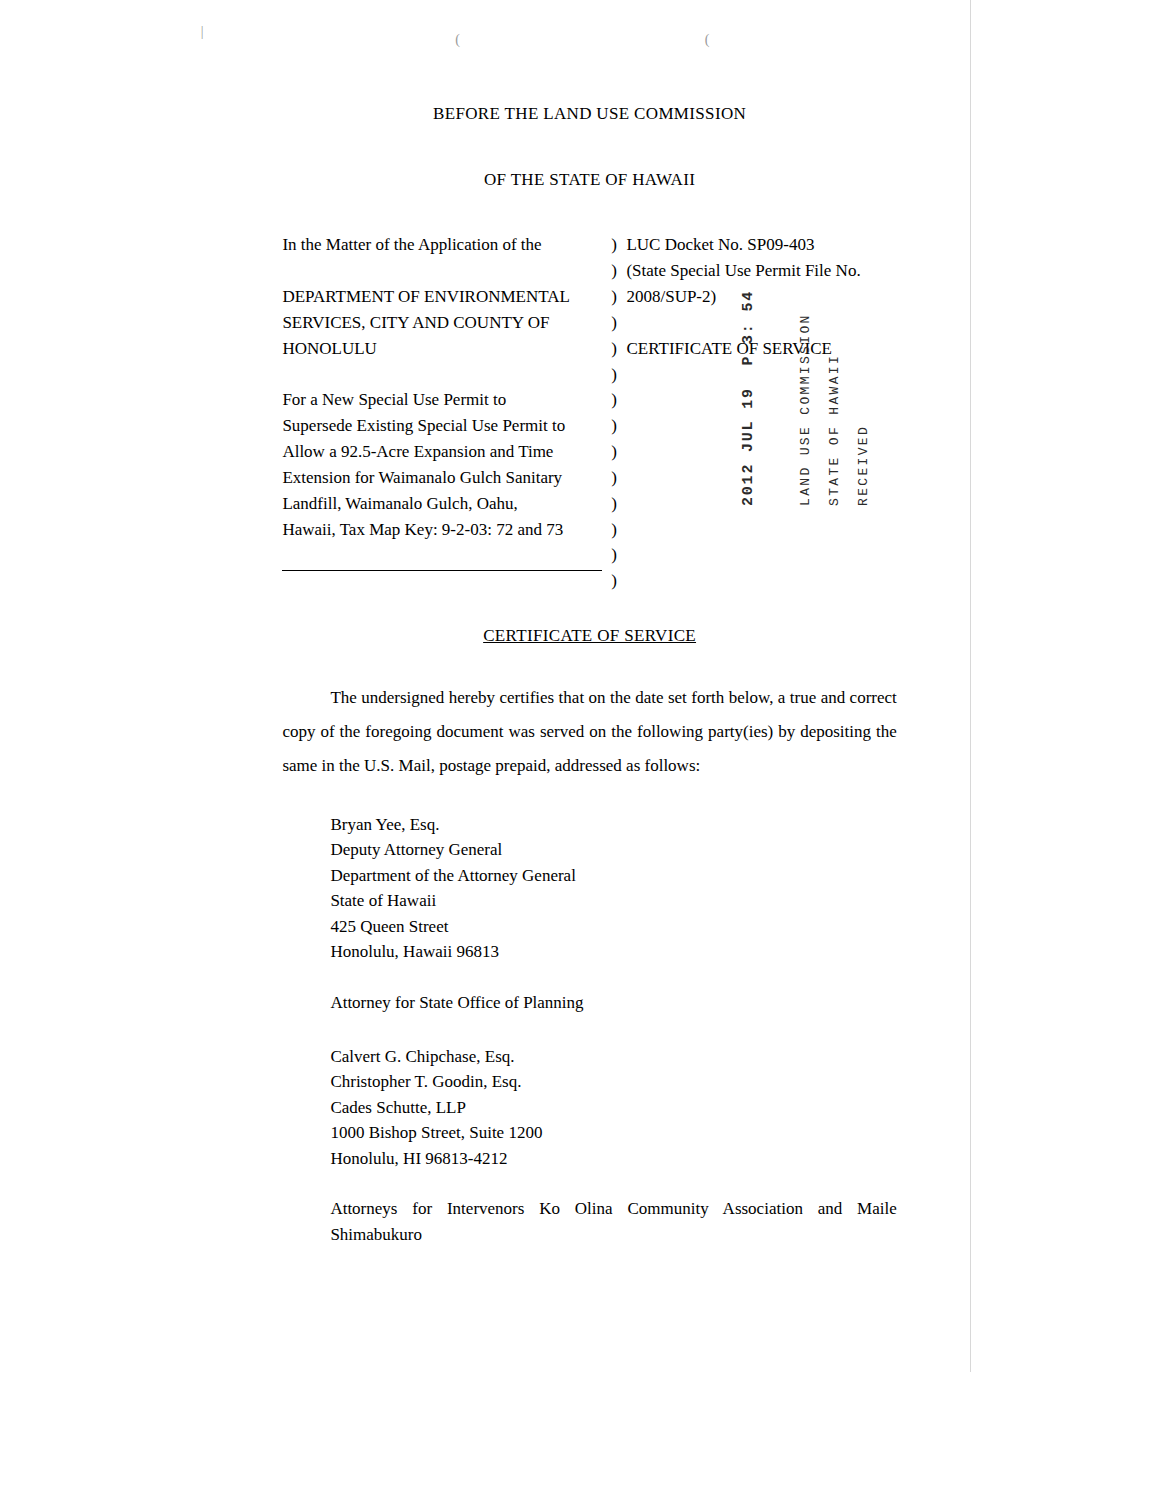| ( (
BEFORE THE LAND USE COMMISSION
OF THE STATE OF HAWAII
| In the Matter of the Application of the | ) | LUC Docket No. SP09-403 |
| | ) | (State Special Use Permit File No. |
| DEPARTMENT OF ENVIRONMENTAL | ) | 2008/SUP-2) |
| SERVICES, CITY AND COUNTY OF | ) | |
| HONOLULU | ) | CERTIFICATE OF SERVICE |
| | ) | |
| For a New Special Use Permit to | ) | |
| Supersede Existing Special Use Permit to | ) | |
| Allow a 92.5-Acre Expansion and Time | ) | |
| Extension for Waimanalo Gulch Sanitary | ) | |
| Landfill, Waimanalo Gulch, Oahu, | ) | |
| Hawaii, Tax Map Key: 9-2-03: 72 and 73 | ) | |
| | ) | |
| | ) | |
2012 JUL 19 P 3: 54
LAND USE COMMISSION
STATE OF HAWAII
RECEIVED
CERTIFICATE OF SERVICE
The undersigned hereby certifies that on the date set forth below, a true and correct copy of the foregoing document was served on the following party(ies) by depositing the same in the U.S. Mail, postage prepaid, addressed as follows:
Bryan Yee, Esq.
Deputy Attorney General
Department of the Attorney General
State of Hawaii
425 Queen Street
Honolulu, Hawaii 96813
Attorney for State Office of Planning
Calvert G. Chipchase, Esq.
Christopher T. Goodin, Esq.
Cades Schutte, LLP
1000 Bishop Street, Suite 1200
Honolulu, HI 96813-4212
Attorneys for Intervenors Ko Olina Community Association and Maile Shimabukuro